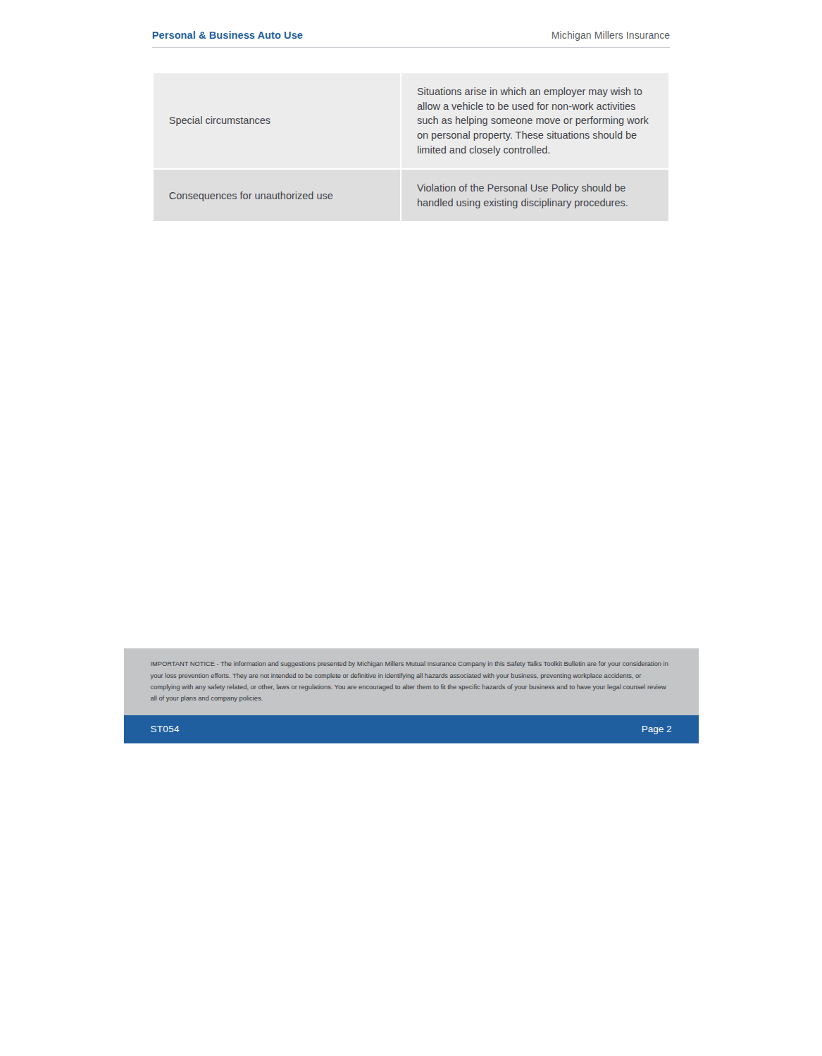Personal & Business Auto Use
Michigan Millers Insurance
| Special circumstances | Situations arise in which an employer may wish to allow a vehicle to be used for non-work activities such as helping someone move or performing work on personal property. These situations should be limited and closely controlled. |
| Consequences for unauthorized use | Violation of the Personal Use Policy should be handled using existing disciplinary procedures. |
IMPORTANT NOTICE - The information and suggestions presented by Michigan Millers Mutual Insurance Company in this Safety Talks Toolkit Bulletin are for your consideration in your loss prevention efforts. They are not intended to be complete or definitive in identifying all hazards associated with your business, preventing workplace accidents, or complying with any safety related, or other, laws or regulations. You are encouraged to alter them to fit the specific hazards of your business and to have your legal counsel review all of your plans and company policies.
ST054 Page 2